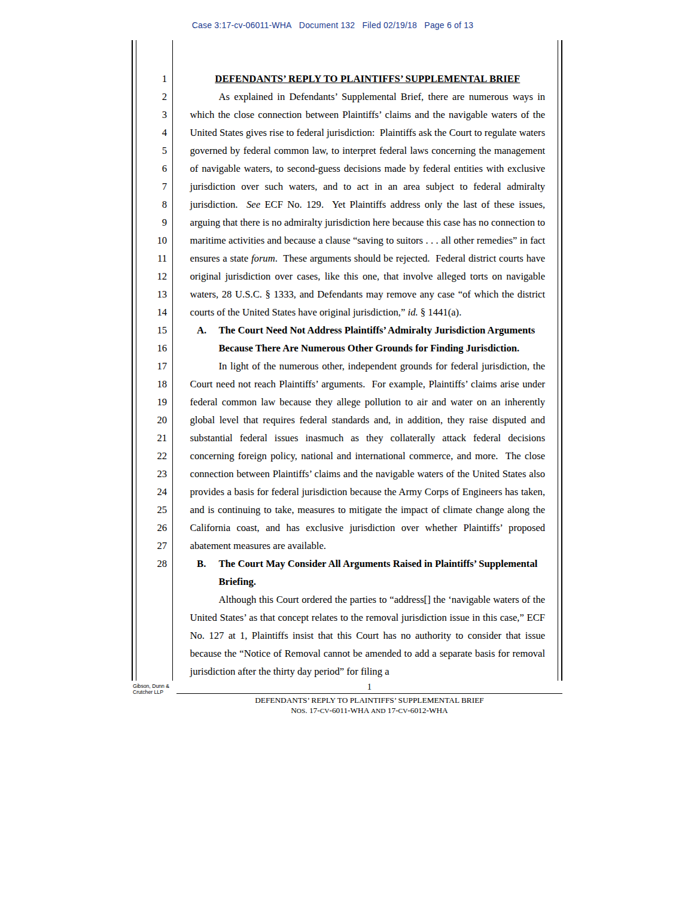Case 3:17-cv-06011-WHA Document 132 Filed 02/19/18 Page 6 of 13
1
2
3
4
5
6
7
8
9
10
11
12
13
14
15
16
17
18
19
20
21
22
23
24
25
26
27
28
DEFENDANTS’ REPLY TO PLAINTIFFS’ SUPPLEMENTAL BRIEF
As explained in Defendants’ Supplemental Brief, there are numerous ways in which the close connection between Plaintiffs’ claims and the navigable waters of the United States gives rise to federal jurisdiction: Plaintiffs ask the Court to regulate waters governed by federal common law, to interpret federal laws concerning the management of navigable waters, to second-guess decisions made by federal entities with exclusive jurisdiction over such waters, and to act in an area subject to federal admiralty jurisdiction. See ECF No. 129. Yet Plaintiffs address only the last of these issues, arguing that there is no admiralty jurisdiction here because this case has no connection to maritime activities and because a clause “saving to suitors . . . all other remedies” in fact ensures a state forum. These arguments should be rejected. Federal district courts have original jurisdiction over cases, like this one, that involve alleged torts on navigable waters, 28 U.S.C. § 1333, and Defendants may remove any case “of which the district courts of the United States have original jurisdiction,” id. § 1441(a).
A. The Court Need Not Address Plaintiffs’ Admiralty Jurisdiction Arguments Because There Are Numerous Other Grounds for Finding Jurisdiction.
In light of the numerous other, independent grounds for federal jurisdiction, the Court need not reach Plaintiffs’ arguments. For example, Plaintiffs’ claims arise under federal common law because they allege pollution to air and water on an inherently global level that requires federal standards and, in addition, they raise disputed and substantial federal issues inasmuch as they collaterally attack federal decisions concerning foreign policy, national and international commerce, and more. The close connection between Plaintiffs’ claims and the navigable waters of the United States also provides a basis for federal jurisdiction because the Army Corps of Engineers has taken, and is continuing to take, measures to mitigate the impact of climate change along the California coast, and has exclusive jurisdiction over whether Plaintiffs’ proposed abatement measures are available.
B. The Court May Consider All Arguments Raised in Plaintiffs’ Supplemental Briefing.
Although this Court ordered the parties to “address[] the ‘navigable waters of the United States’ as that concept relates to the removal jurisdiction issue in this case,” ECF No. 127 at 1, Plaintiffs insist that this Court has no authority to consider that issue because the “Notice of Removal cannot be amended to add a separate basis for removal jurisdiction after the thirty day period” for filing a
Gibson, Dunn &
Crutcher LLP
1
DEFENDANTS’ REPLY TO PLAINTIFFS’ SUPPLEMENTAL BRIEF
NOS. 17-CV-6011-WHA AND 17-CV-6012-WHA